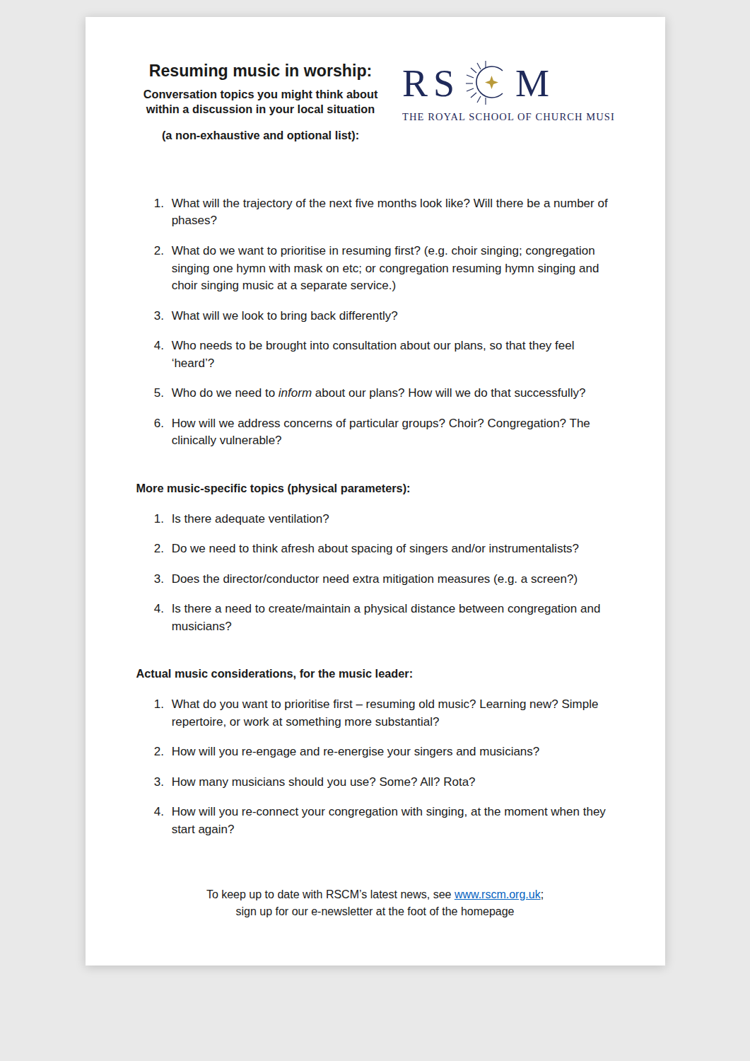Resuming music in worship:
Conversation topics you might think about within a discussion in your local situation
(a non-exhaustive and optional list):
R S M THE ROYAL SCHOOL OF CHURCH MUSIC
What will the trajectory of the next five months look like? Will there be a number of phases?
What do we want to prioritise in resuming first? (e.g. choir singing; congregation singing one hymn with mask on etc; or congregation resuming hymn singing and choir singing music at a separate service.)
What will we look to bring back differently?
Who needs to be brought into consultation about our plans, so that they feel ‘heard’?
Who do we need to inform about our plans? How will we do that successfully?
How will we address concerns of particular groups? Choir? Congregation? The clinically vulnerable?
More music-specific topics (physical parameters):
Is there adequate ventilation?
Do we need to think afresh about spacing of singers and/or instrumentalists?
Does the director/conductor need extra mitigation measures (e.g. a screen?)
Is there a need to create/maintain a physical distance between congregation and musicians?
Actual music considerations, for the music leader:
What do you want to prioritise first – resuming old music? Learning new? Simple repertoire, or work at something more substantial?
How will you re-engage and re-energise your singers and musicians?
How many musicians should you use? Some? All? Rota?
How will you re-connect your congregation with singing, at the moment when they start again?
To keep up to date with RSCM’s latest news, see www.rscm.org.uk;
sign up for our e-newsletter at the foot of the homepage